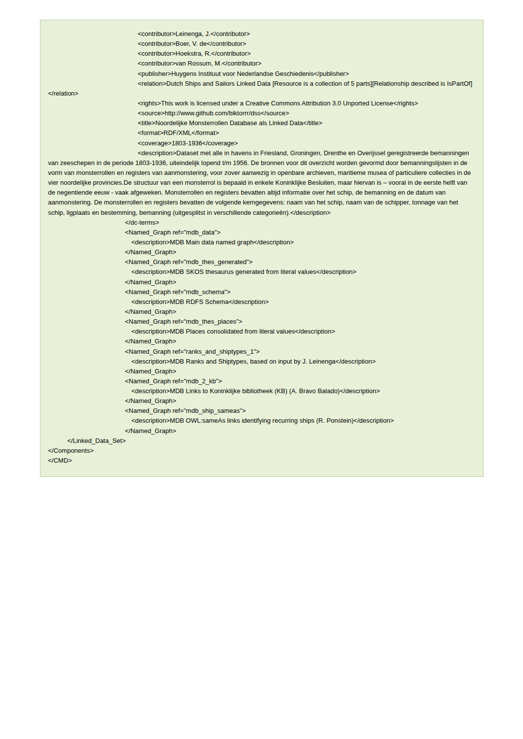<contributor>Leinenga, J.</contributor>
<contributor>Boer, V. de</contributor>
<contributor>Hoekstra, R.</contributor>
<contributor>van Rossum, M.</contributor>
<publisher>Huygens Instituut voor Nederlandse Geschiedenis</publisher>
<relation>Dutch Ships and Sailors Linked Data [Resource is a collection of 5 parts][Relationship described is IsPartOf]</relation>
<rights>This work is licensed under a Creative Commons Attribution 3.0 Unported License</rights>
<source>http://www.github.com/biktorrr/dss</source>
<title>Noordelijke Monsterrollen Database als Linked Data</title>
<format>RDF/XML</format>
<coverage>1803-1936</coverage>
<description>Dataset met alle in havens in Friesland, Groningen, Drenthe en Overijssel geregistreerde bemanningen van zeeschepen in de periode 1803-1936, uiteindelijk lopend t/m 1956. De bronnen voor dit overzicht worden gevormd door bemanningslijsten in de vorm van monsterrollen en registers van aanmonstering, voor zover aanwezig in openbare archieven, maritieme musea of particuliere collecties in de vier noordelijke provincies.De structuur van een monsterrol is bepaald in enkele Koninklijke Besluiten, maar hiervan is – vooral in de eerste helft van de negentiende eeuw - vaak afgeweken. Monsterrollen en registers bevatten altijd informatie over het schip, de bemanning en de datum van aanmonstering. De monsterrollen en registers bevatten de volgende kerngegevens: naam van het schip, naam van de schipper, tonnage van het schip, ligplaats en bestemming, bemanning (uitgesplitst in verschillende categorieën).</description>
</dc-terms>
<Named_Graph ref="mdb_data">
<description>MDB Main data named graph</description>
</Named_Graph>
<Named_Graph ref="mdb_thes_generated">
<description>MDB SKOS thesaurus generated from literal values</description>
</Named_Graph>
<Named_Graph ref="mdb_schema">
<description>MDB RDFS Schema</description>
</Named_Graph>
<Named_Graph ref="mdb_thes_places">
<description>MDB Places consolidated from literal values</description>
</Named_Graph>
<Named_Graph ref="ranks_and_shiptypes_1">
<description>MDB Ranks and Shiptypes, based on input by J. Leinenga</description>
</Named_Graph>
<Named_Graph ref="mdb_2_kb">
<description>MDB Links to Koninklijke bibliotheek (KB) (A. Bravo Balado)</description>
</Named_Graph>
<Named_Graph ref="mdb_ship_sameas">
<description>MDB OWL:sameAs links identifying recurring ships (R. Ponstein)</description>
</Named_Graph>
</Linked_Data_Set>
</Components>
</CMD>